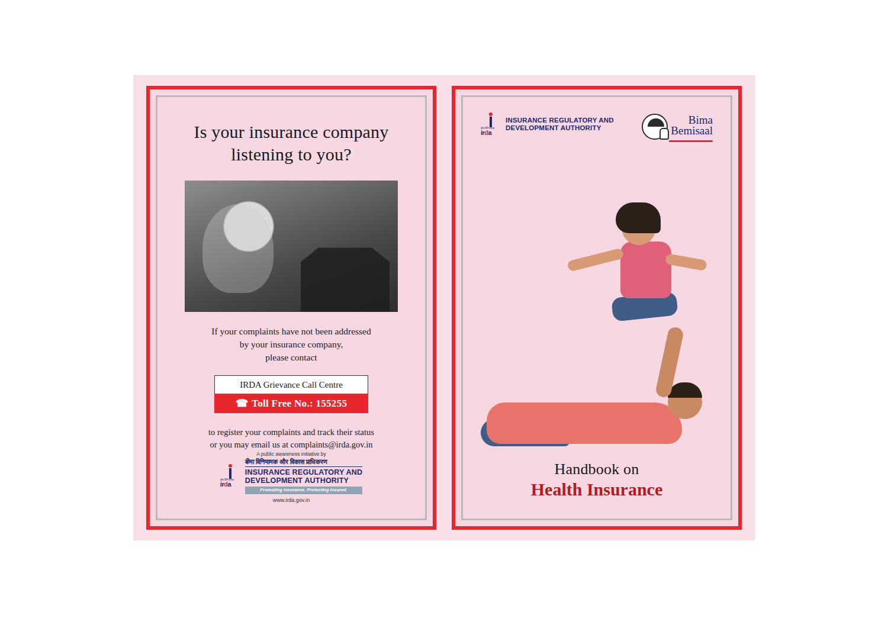Is your insurance company
listening to you?
If your complaints have not been addressed
by your insurance company,
please contact
IRDA Grievance Call Centre
☎Toll Free No.: 155255
to register your complaints and track their status
or you may email us at complaints@irda.gov.in
A public awareness initiative by
बीमा विनियामक irda
बीमा विनियामक और विकास प्राधिकरण
INSURANCE REGULATORY AND
DEVELOPMENT AUTHORITY
Promoting insurance. Protecting insured.
www.irda.gov.in
बीमा विनियामक irda
INSURANCE REGULATORY AND
DEVELOPMENT AUTHORITY
Bima Bemisaal
Handbook on
Health Insurance